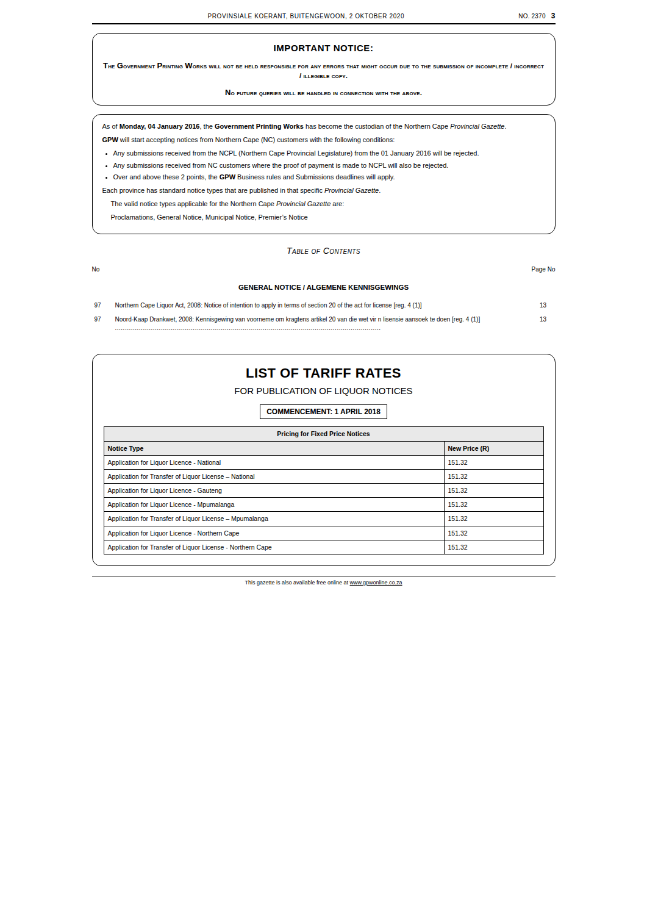PROVINSIALE KOERANT, BUITENGEWOON, 2 OKTOBER 2020
NO. 2370 3
IMPORTANT NOTICE:
The Government Printing Works will not be held responsible for any errors that might occur due to the submission of incomplete / incorrect / illegible copy.
No future queries will be handled in connection with the above.
As of Monday, 04 January 2016, the Government Printing Works has become the custodian of the Northern Cape Provincial Gazette.
GPW will start accepting notices from Northern Cape (NC) customers with the following conditions:
Any submissions received from the NCPL (Northern Cape Provincial Legislature) from the 01 January 2016 will be rejected.
Any submissions received from NC customers where the proof of payment is made to NCPL will also be rejected.
Over and above these 2 points, the GPW Business rules and Submissions deadlines will apply.
Each province has standard notice types that are published in that specific Provincial Gazette.
The valid notice types applicable for the Northern Cape Provincial Gazette are:
Proclamations, General Notice, Municipal Notice, Premier’s Notice
Table of Contents
No
Page No
GENERAL NOTICE / ALGEMENE KENNISGEWINGS
| 97 | Northern Cape Liquor Act, 2008: Notice of intention to apply in terms of section 20 of the act for license [reg. 4 (1)] | 13 |
| 97 | Noord-Kaap Drankwet, 2008: Kennisgewing van voorneme om kragtens artikel 20 van die wet vir n lisensie aansoek te doen [reg. 4 (1)] ..................................................................................................................................... | 13 |
LIST OF TARIFF RATES
FOR PUBLICATION OF LIQUOR NOTICES
COMMENCEMENT: 1 APRIL 2018
| Pricing for Fixed Price Notices |
| --- |
| Notice Type | New Price (R) |
| Application for Liquor Licence - National | 151.32 |
| Application for Transfer of Liquor License – National | 151.32 |
| Application for Liquor Licence - Gauteng | 151.32 |
| Application for Liquor Licence - Mpumalanga | 151.32 |
| Application for Transfer of Liquor License – Mpumalanga | 151.32 |
| Application for Liquor Licence - Northern Cape | 151.32 |
| Application for Transfer of Liquor License - Northern Cape | 151.32 |
This gazette is also available free online at www.gpwonline.co.za